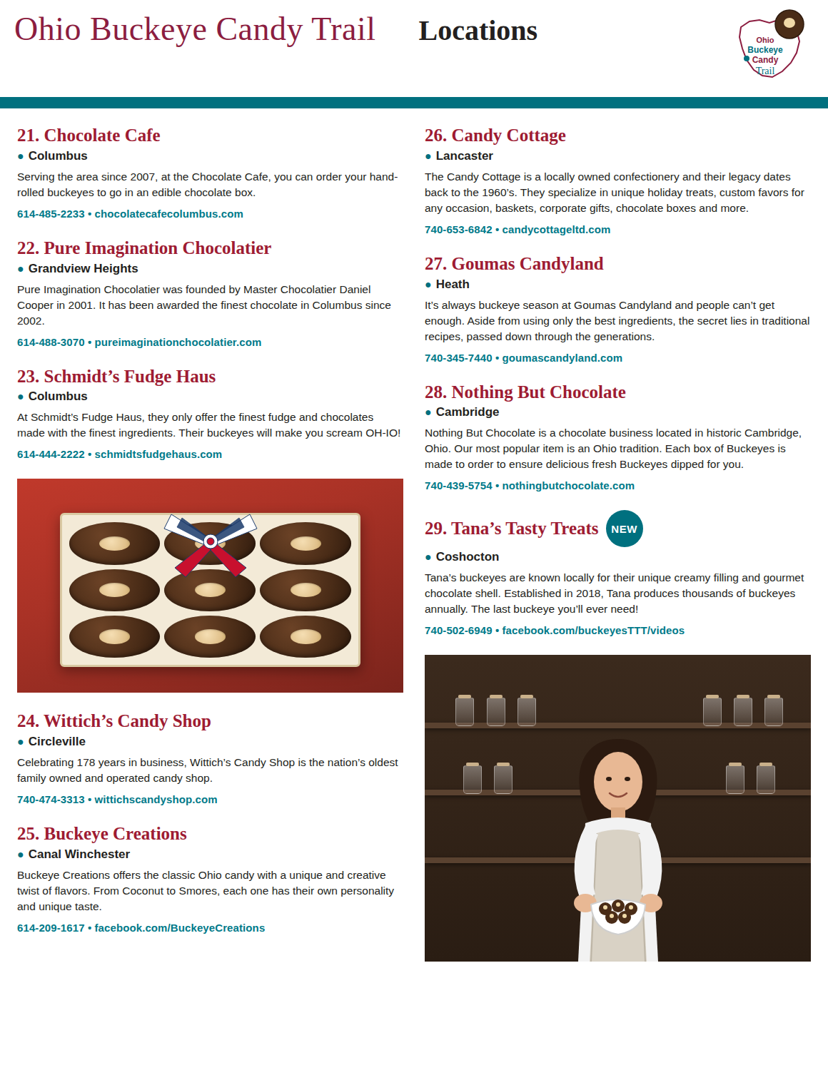Ohio Buckeye Candy Trail
Locations
Ohio Buckeye Candy Trail
21. Chocolate Cafe
●Columbus
Serving the area since 2007, at the Chocolate Cafe, you can order your hand-rolled buckeyes to go in an edible chocolate box.
614-485-2233 • chocolatecafecolumbus.com
22. Pure Imagination Chocolatier
●Grandview Heights
Pure Imagination Chocolatier was founded by Master Chocolatier Daniel Cooper in 2001. It has been awarded the finest chocolate in Columbus since 2002.
614-488-3070 • pureimaginationchocolatier.com
23. Schmidt’s Fudge Haus
●Columbus
At Schmidt’s Fudge Haus, they only offer the finest fudge and chocolates made with the finest ingredients. Their buckeyes will make you scream OH-IO!
614-444-2222 • schmidtsfudgehaus.com
24. Wittich’s Candy Shop
●Circleville
Celebrating 178 years in business, Wittich’s Candy Shop is the nation’s oldest family owned and operated candy shop.
740-474-3313 • wittichscandyshop.com
25. Buckeye Creations
●Canal Winchester
Buckeye Creations offers the classic Ohio candy with a unique and creative twist of flavors. From Coconut to Smores, each one has their own personality and unique taste.
614-209-1617 • facebook.com/BuckeyeCreations
26. Candy Cottage
●Lancaster
The Candy Cottage is a locally owned confectionery and their legacy dates back to the 1960’s. They specialize in unique holiday treats, custom favors for any occasion, baskets, corporate gifts, chocolate boxes and more.
740-653-6842 • candycottageltd.com
27. Goumas Candyland
●Heath
It’s always buckeye season at Goumas Candyland and people can’t get enough. Aside from using only the best ingredients, the secret lies in traditional recipes, passed down through the generations.
740-345-7440 • goumascandyland.com
28. Nothing But Chocolate
●Cambridge
Nothing But Chocolate is a chocolate business located in historic Cambridge, Ohio. Our most popular item is an Ohio tradition. Each box of Buckeyes is made to order to ensure delicious fresh Buckeyes dipped for you.
740-439-5754 • nothingbutchocolate.com
29. Tana’s Tasty Treats NEW
●Coshocton
Tana’s buckeyes are known locally for their unique creamy filling and gourmet chocolate shell. Established in 2018, Tana produces thousands of buckeyes annually. The last buckeye you’ll ever need!
740-502-6949 • facebook.com/buckeyesTTT/videos